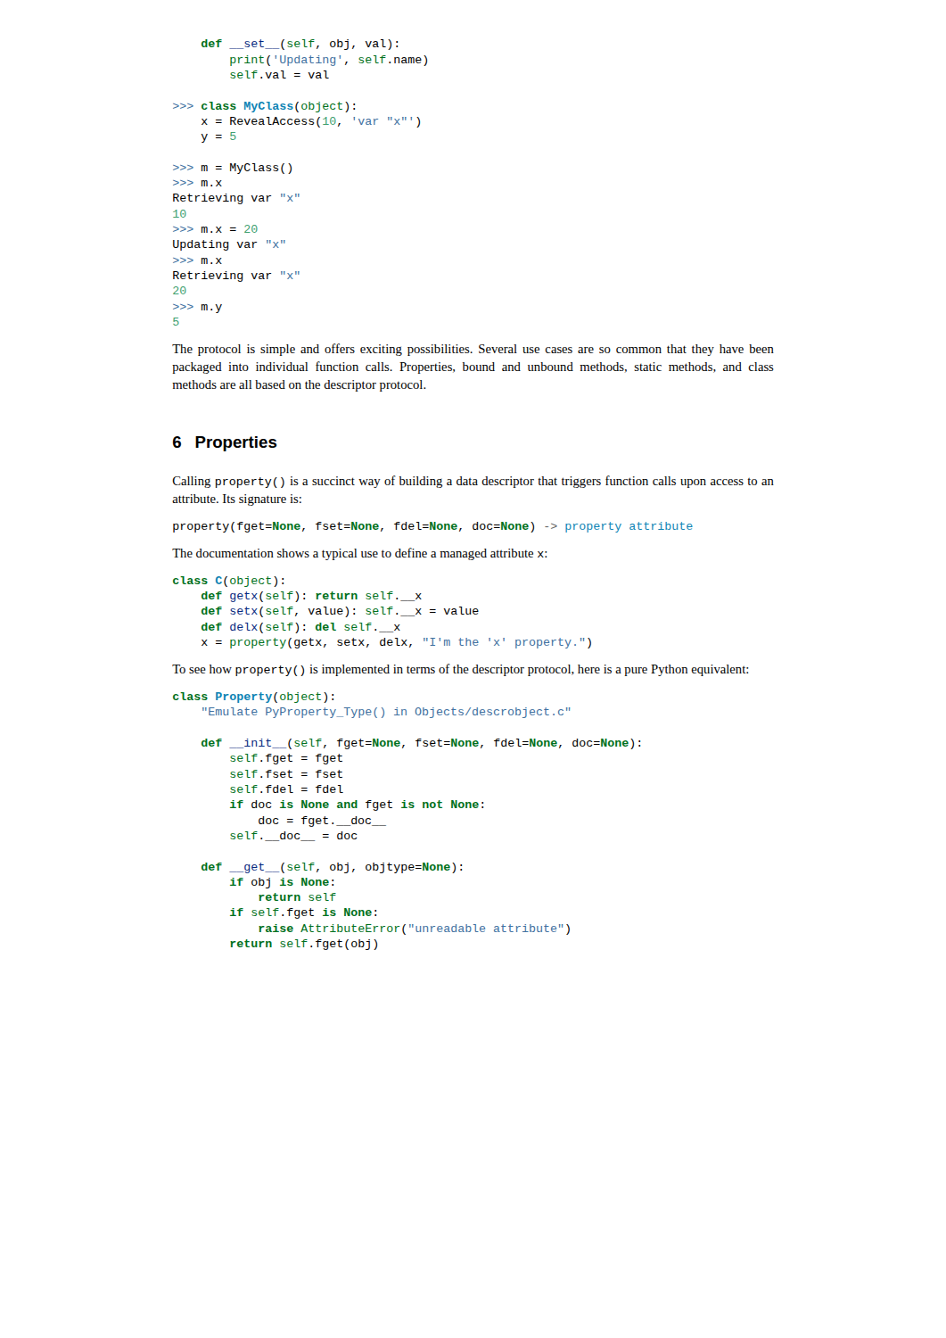def __set__(self, obj, val):
        print('Updating', self.name)
        self.val = val

>>> class MyClass(object):
    x = RevealAccess(10, 'var "x"')
    y = 5

>>> m = MyClass()
>>> m.x
Retrieving var "x"
10
>>> m.x = 20
Updating var "x"
>>> m.x
Retrieving var "x"
20
>>> m.y
5
The protocol is simple and offers exciting possibilities. Several use cases are so common that they have been packaged into individual function calls. Properties, bound and unbound methods, static methods, and class methods are all based on the descriptor protocol.
6 Properties
Calling property() is a succinct way of building a data descriptor that triggers function calls upon access to an attribute. Its signature is:
property(fget=None, fset=None, fdel=None, doc=None) -> property attribute
The documentation shows a typical use to define a managed attribute x:
class C(object):
    def getx(self): return self.__x
    def setx(self, value): self.__x = value
    def delx(self): del self.__x
    x = property(getx, setx, delx, "I'm the 'x' property.")
To see how property() is implemented in terms of the descriptor protocol, here is a pure Python equivalent:
class Property(object):
    "Emulate PyProperty_Type() in Objects/descrobject.c"

    def __init__(self, fget=None, fset=None, fdel=None, doc=None):
        self.fget = fget
        self.fset = fset
        self.fdel = fdel
        if doc is None and fget is not None:
            doc = fget.__doc__
        self.__doc__ = doc

    def __get__(self, obj, objtype=None):
        if obj is None:
            return self
        if self.fget is None:
            raise AttributeError("unreadable attribute")
        return self.fget(obj)